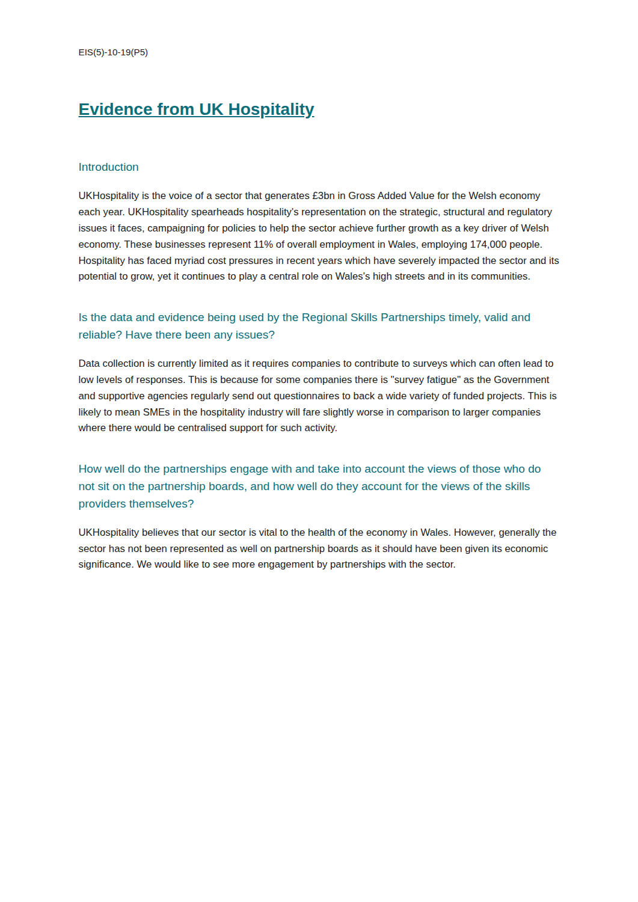EIS(5)-10-19(P5)
Evidence from UK Hospitality
Introduction
UKHospitality is the voice of a sector that generates £3bn in Gross Added Value for the Welsh economy each year. UKHospitality spearheads hospitality's representation on the strategic, structural and regulatory issues it faces, campaigning for policies to help the sector achieve further growth as a key driver of Welsh economy. These businesses represent 11% of overall employment in Wales, employing 174,000 people. Hospitality has faced myriad cost pressures in recent years which have severely impacted the sector and its potential to grow, yet it continues to play a central role on Wales's high streets and in its communities.
Is the data and evidence being used by the Regional Skills Partnerships timely, valid and reliable? Have there been any issues?
Data collection is currently limited as it requires companies to contribute to surveys which can often lead to low levels of responses. This is because for some companies there is "survey fatigue" as the Government and supportive agencies regularly send out questionnaires to back a wide variety of funded projects. This is likely to mean SMEs in the hospitality industry will fare slightly worse in comparison to larger companies where there would be centralised support for such activity.
How well do the partnerships engage with and take into account the views of those who do not sit on the partnership boards, and how well do they account for the views of the skills providers themselves?
UKHospitality believes that our sector is vital to the health of the economy in Wales. However, generally the sector has not been represented as well on partnership boards as it should have been given its economic significance. We would like to see more engagement by partnerships with the sector.